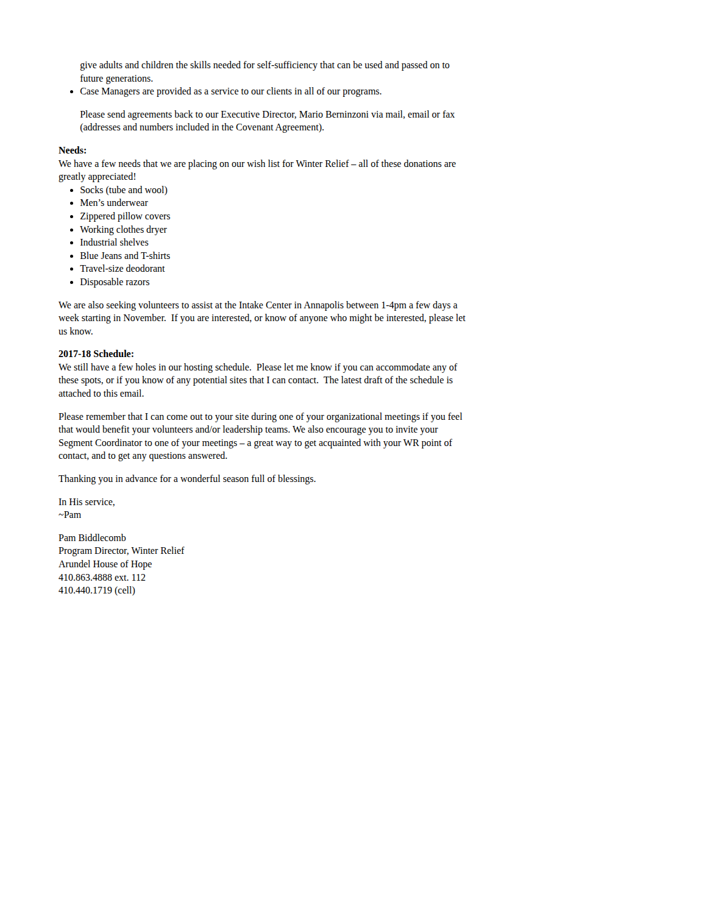give adults and children the skills needed for self-sufficiency that can be used and passed on to future generations.
Case Managers are provided as a service to our clients in all of our programs.
Please send agreements back to our Executive Director, Mario Berninzoni via mail, email or fax (addresses and numbers included in the Covenant Agreement).
Needs:
We have a few needs that we are placing on our wish list for Winter Relief – all of these donations are greatly appreciated!
Socks (tube and wool)
Men’s underwear
Zippered pillow covers
Working clothes dryer
Industrial shelves
Blue Jeans and T-shirts
Travel-size deodorant
Disposable razors
We are also seeking volunteers to assist at the Intake Center in Annapolis between 1-4pm a few days a week starting in November. If you are interested, or know of anyone who might be interested, please let us know.
2017-18 Schedule:
We still have a few holes in our hosting schedule. Please let me know if you can accommodate any of these spots, or if you know of any potential sites that I can contact. The latest draft of the schedule is attached to this email.
Please remember that I can come out to your site during one of your organizational meetings if you feel that would benefit your volunteers and/or leadership teams. We also encourage you to invite your Segment Coordinator to one of your meetings – a great way to get acquainted with your WR point of contact, and to get any questions answered.
Thanking you in advance for a wonderful season full of blessings.
In His service,
~Pam
Pam Biddlecomb
Program Director, Winter Relief
Arundel House of Hope
410.863.4888 ext. 112
410.440.1719 (cell)